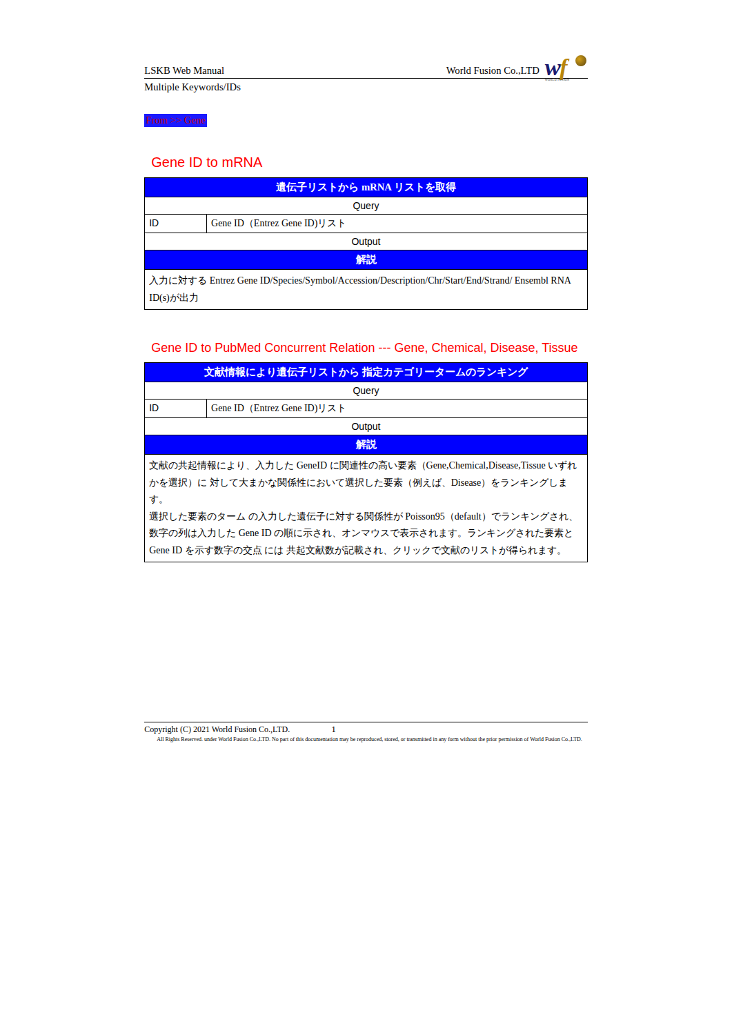LSKB Web Manual
World Fusion Co.,LTD
wf
WORLD FUSION
Multiple Keywords/IDs
From >> Gene
Gene ID to mRNA
| 遺伝子リストから mRNA リストを取得 |
| Query |
| ID | Gene ID（Entrez Gene ID)リスト |
| Output |
| 解説 |
| 入力に対する Entrez Gene ID/Species/Symbol/Accession/Description/Chr/Start/End/Strand/ Ensembl RNA ID(s)が出力 |
Gene ID to PubMed Concurrent Relation --- Gene, Chemical, Disease, Tissue
| 文献情報により遺伝子リストから 指定カテゴリータームのランキング |
| Query |
| ID | Gene ID（Entrez Gene ID)リスト |
| Output |
| 解説 |
| 文献の共起情報により、入力した GeneID に関連性の高い要素（Gene,Chemical,Disease,Tissue いずれかを選択）に 対して大まかな関係性において選択した要素（例えば、Disease）をランキングします。 選択した要素のターム の入力した遺伝子に対する関係性が Poisson95（default）でランキングされ、数字の列は入力した Gene ID の順に示され、オンマウスで表示されます。ランキングされた要素と Gene ID を示す数字の交点 には 共起文献数が記載され、クリックで文献のリストが得られます。 |
Copyright (C) 2021 World Fusion Co.,LTD. 1
All Rights Reserved. under World Fusion Co.,LTD. No part of this documentation may be reproduced, stored, or transmitted in any form without the prior permission of World Fusion Co.,LTD.